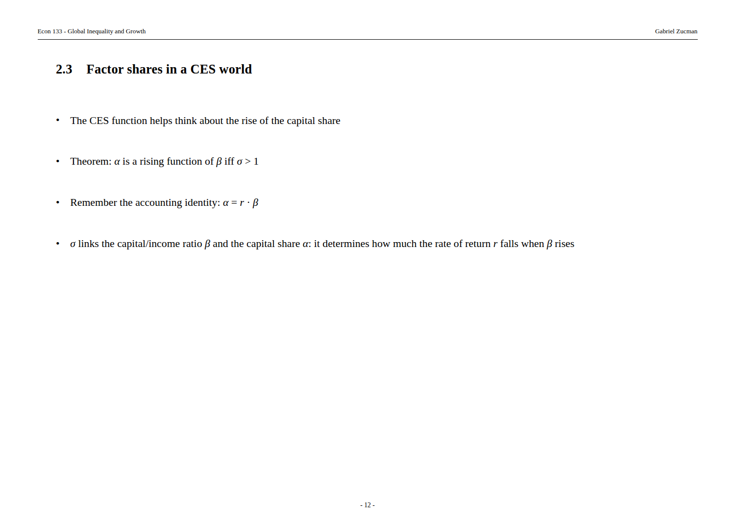Econ 133 - Global Inequality and Growth
Gabriel Zucman
2.3 Factor shares in a CES world
The CES function helps think about the rise of the capital share
Theorem: α is a rising function of β iff σ > 1
Remember the accounting identity: α = r · β
σ links the capital/income ratio β and the capital share α: it determines how much the rate of return r falls when β rises
- 12 -